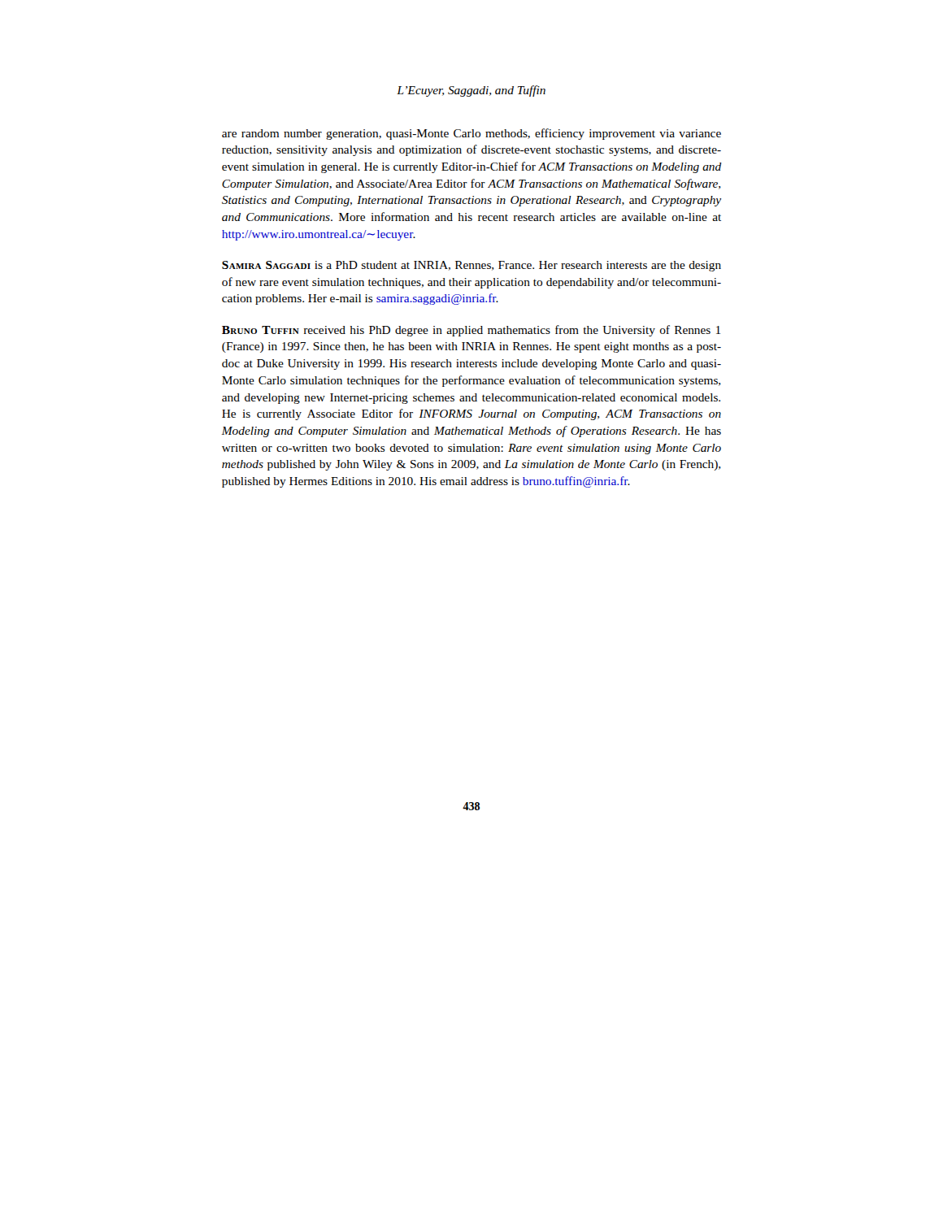L’Ecuyer, Saggadi, and Tuffin
are random number generation, quasi-Monte Carlo methods, efficiency improvement via variance reduction, sensitivity analysis and optimization of discrete-event stochastic systems, and discrete-event simulation in general. He is currently Editor-in-Chief for ACM Transactions on Modeling and Computer Simulation, and Associate/Area Editor for ACM Transactions on Mathematical Software, Statistics and Computing, International Transactions in Operational Research, and Cryptography and Communications. More information and his recent research articles are available on-line at http://www.iro.umontreal.ca/∼lecuyer.
Samira Saggadi is a PhD student at INRIA, Rennes, France. Her research interests are the design of new rare event simulation techniques, and their application to dependability and/or telecommunication problems. Her e-mail is samira.saggadi@inria.fr.
Bruno Tuffin received his PhD degree in applied mathematics from the University of Rennes 1 (France) in 1997. Since then, he has been with INRIA in Rennes. He spent eight months as a postdoc at Duke University in 1999. His research interests include developing Monte Carlo and quasi-Monte Carlo simulation techniques for the performance evaluation of telecommunication systems, and developing new Internet-pricing schemes and telecommunication-related economical models. He is currently Associate Editor for INFORMS Journal on Computing, ACM Transactions on Modeling and Computer Simulation and Mathematical Methods of Operations Research. He has written or co-written two books devoted to simulation: Rare event simulation using Monte Carlo methods published by John Wiley & Sons in 2009, and La simulation de Monte Carlo (in French), published by Hermes Editions in 2010. His email address is bruno.tuffin@inria.fr.
438